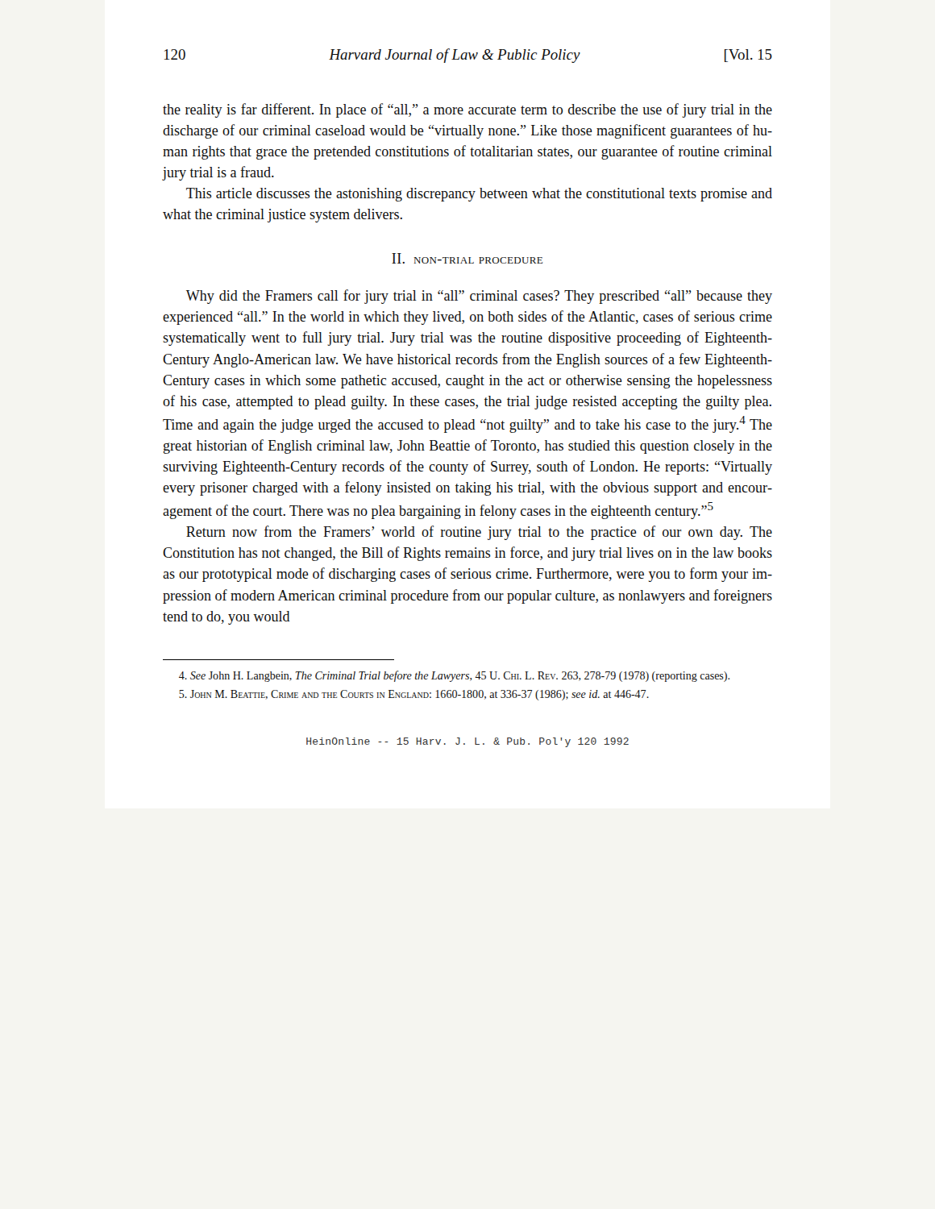120 Harvard Journal of Law & Public Policy [Vol. 15
the reality is far different. In place of “all,” a more accurate term to describe the use of jury trial in the discharge of our criminal caseload would be “virtually none.” Like those magnificent guarantees of human rights that grace the pretended constitutions of totalitarian states, our guarantee of routine criminal jury trial is a fraud.
This article discusses the astonishing discrepancy between what the constitutional texts promise and what the criminal justice system delivers.
II. Non-trial Procedure
Why did the Framers call for jury trial in “all” criminal cases? They prescribed “all” because they experienced “all.” In the world in which they lived, on both sides of the Atlantic, cases of serious crime systematically went to full jury trial. Jury trial was the routine dispositive proceeding of Eighteenth-Century Anglo-American law. We have historical records from the English sources of a few Eighteenth-Century cases in which some pathetic accused, caught in the act or otherwise sensing the hopelessness of his case, attempted to plead guilty. In these cases, the trial judge resisted accepting the guilty plea. Time and again the judge urged the accused to plead “not guilty” and to take his case to the jury.4 The great historian of English criminal law, John Beattie of Toronto, has studied this question closely in the surviving Eighteenth-Century records of the county of Surrey, south of London. He reports: “Virtually every prisoner charged with a felony insisted on taking his trial, with the obvious support and encouragement of the court. There was no plea bargaining in felony cases in the eighteenth century.”5
Return now from the Framers’ world of routine jury trial to the practice of our own day. The Constitution has not changed, the Bill of Rights remains in force, and jury trial lives on in the law books as our prototypical mode of discharging cases of serious crime. Furthermore, were you to form your impression of modern American criminal procedure from our popular culture, as nonlawyers and foreigners tend to do, you would
4. See John H. Langbein, The Criminal Trial before the Lawyers, 45 U. Chi. L. Rev. 263, 278-79 (1978) (reporting cases).
5. John M. Beattie, Crime and the Courts in England: 1660-1800, at 336-37 (1986); see id. at 446-47.
HeinOnline -- 15 Harv. J. L. & Pub. Pol'y 120 1992